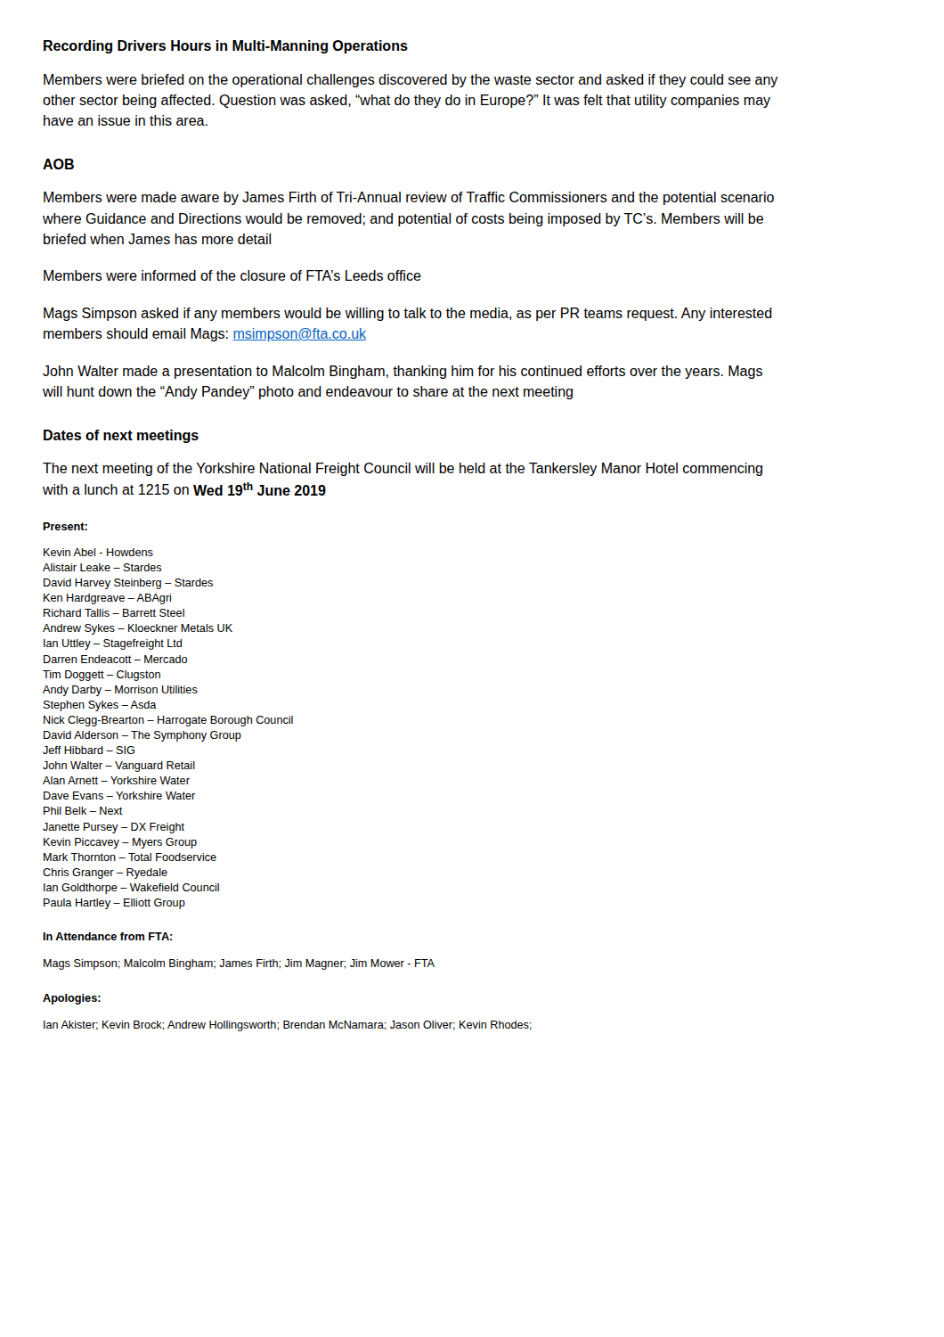Recording Drivers Hours in Multi-Manning Operations
Members were briefed on the operational challenges discovered by the waste sector and asked if they could see any other sector being affected. Question was asked, “what do they do in Europe?” It was felt that utility companies may have an issue in this area.
AOB
Members were made aware by James Firth of Tri-Annual review of Traffic Commissioners and the potential scenario where Guidance and Directions would be removed; and potential of costs being imposed by TC’s. Members will be briefed when James has more detail
Members were informed of the closure of FTA’s Leeds office
Mags Simpson asked if any members would be willing to talk to the media, as per PR teams request. Any interested members should email Mags: msimpson@fta.co.uk
John Walter made a presentation to Malcolm Bingham, thanking him for his continued efforts over the years. Mags will hunt down the “Andy Pandey” photo and endeavour to share at the next meeting
Dates of next meetings
The next meeting of the Yorkshire National Freight Council will be held at the Tankersley Manor Hotel commencing with a lunch at 1215 on Wed 19th June 2019
Present:
Kevin Abel - Howdens
Alistair Leake – Stardes
David Harvey Steinberg – Stardes
Ken Hardgreave – ABAgri
Richard Tallis – Barrett Steel
Andrew Sykes – Kloeckner Metals UK
Ian Uttley – Stagefreight Ltd
Darren Endeacott – Mercado
Tim Doggett – Clugston
Andy Darby – Morrison Utilities
Stephen Sykes – Asda
Nick Clegg-Brearton – Harrogate Borough Council
David Alderson – The Symphony Group
Jeff Hibbard – SIG
John Walter – Vanguard Retail
Alan Arnett – Yorkshire Water
Dave Evans – Yorkshire Water
Phil Belk – Next
Janette Pursey – DX Freight
Kevin Piccavey – Myers Group
Mark Thornton – Total Foodservice
Chris Granger – Ryedale
Ian Goldthorpe – Wakefield Council
Paula Hartley – Elliott Group
In Attendance from FTA:
Mags Simpson; Malcolm Bingham; James Firth; Jim Magner; Jim Mower - FTA
Apologies:
Ian Akister; Kevin Brock; Andrew Hollingsworth; Brendan McNamara; Jason Oliver; Kevin Rhodes;